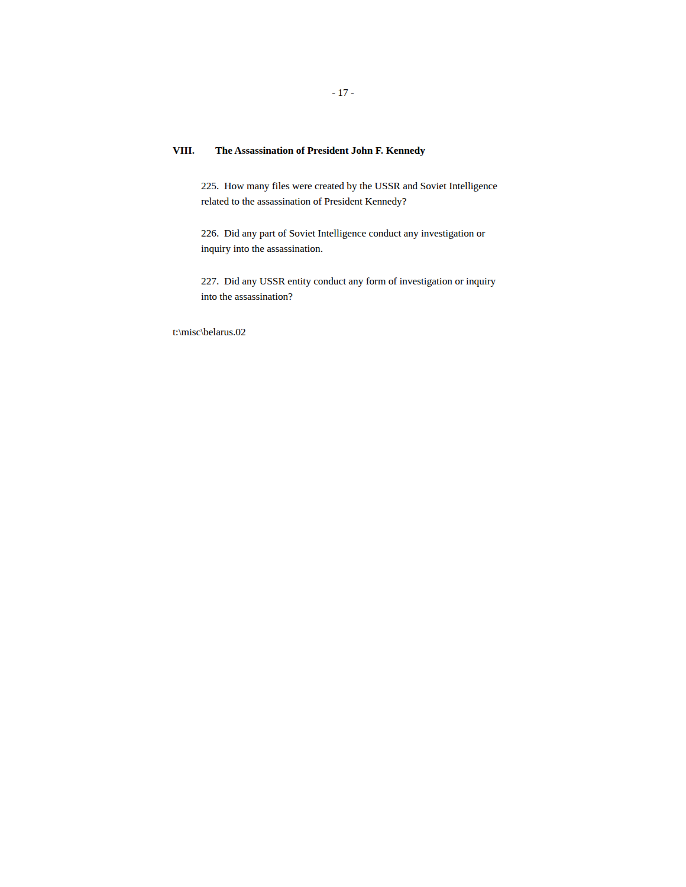- 17 -
VIII. The Assassination of President John F. Kennedy
225. How many files were created by the USSR and Soviet Intelligence related to the assassination of President Kennedy?
226. Did any part of Soviet Intelligence conduct any investigation or inquiry into the assassination.
227. Did any USSR entity conduct any form of investigation or inquiry into the assassination?
t:\misc\belarus.02